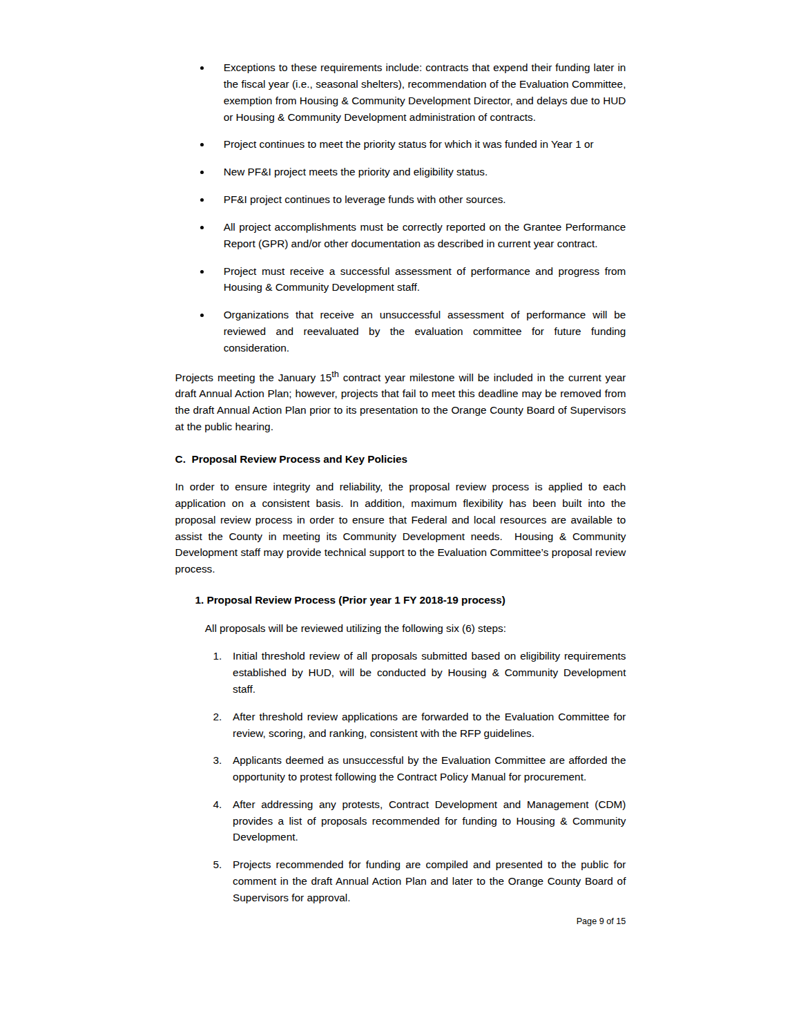Exceptions to these requirements include: contracts that expend their funding later in the fiscal year (i.e., seasonal shelters), recommendation of the Evaluation Committee, exemption from Housing & Community Development Director, and delays due to HUD or Housing & Community Development administration of contracts.
Project continues to meet the priority status for which it was funded in Year 1 or
New PF&I project meets the priority and eligibility status.
PF&I project continues to leverage funds with other sources.
All project accomplishments must be correctly reported on the Grantee Performance Report (GPR) and/or other documentation as described in current year contract.
Project must receive a successful assessment of performance and progress from Housing & Community Development staff.
Organizations that receive an unsuccessful assessment of performance will be reviewed and reevaluated by the evaluation committee for future funding consideration.
Projects meeting the January 15th contract year milestone will be included in the current year draft Annual Action Plan; however, projects that fail to meet this deadline may be removed from the draft Annual Action Plan prior to its presentation to the Orange County Board of Supervisors at the public hearing.
C. Proposal Review Process and Key Policies
In order to ensure integrity and reliability, the proposal review process is applied to each application on a consistent basis. In addition, maximum flexibility has been built into the proposal review process in order to ensure that Federal and local resources are available to assist the County in meeting its Community Development needs. Housing & Community Development staff may provide technical support to the Evaluation Committee’s proposal review process.
1. Proposal Review Process (Prior year 1 FY 2018-19 process)
All proposals will be reviewed utilizing the following six (6) steps:
Initial threshold review of all proposals submitted based on eligibility requirements established by HUD, will be conducted by Housing & Community Development staff.
After threshold review applications are forwarded to the Evaluation Committee for review, scoring, and ranking, consistent with the RFP guidelines.
Applicants deemed as unsuccessful by the Evaluation Committee are afforded the opportunity to protest following the Contract Policy Manual for procurement.
After addressing any protests, Contract Development and Management (CDM) provides a list of proposals recommended for funding to Housing & Community Development.
Projects recommended for funding are compiled and presented to the public for comment in the draft Annual Action Plan and later to the Orange County Board of Supervisors for approval.
Page 9 of 15